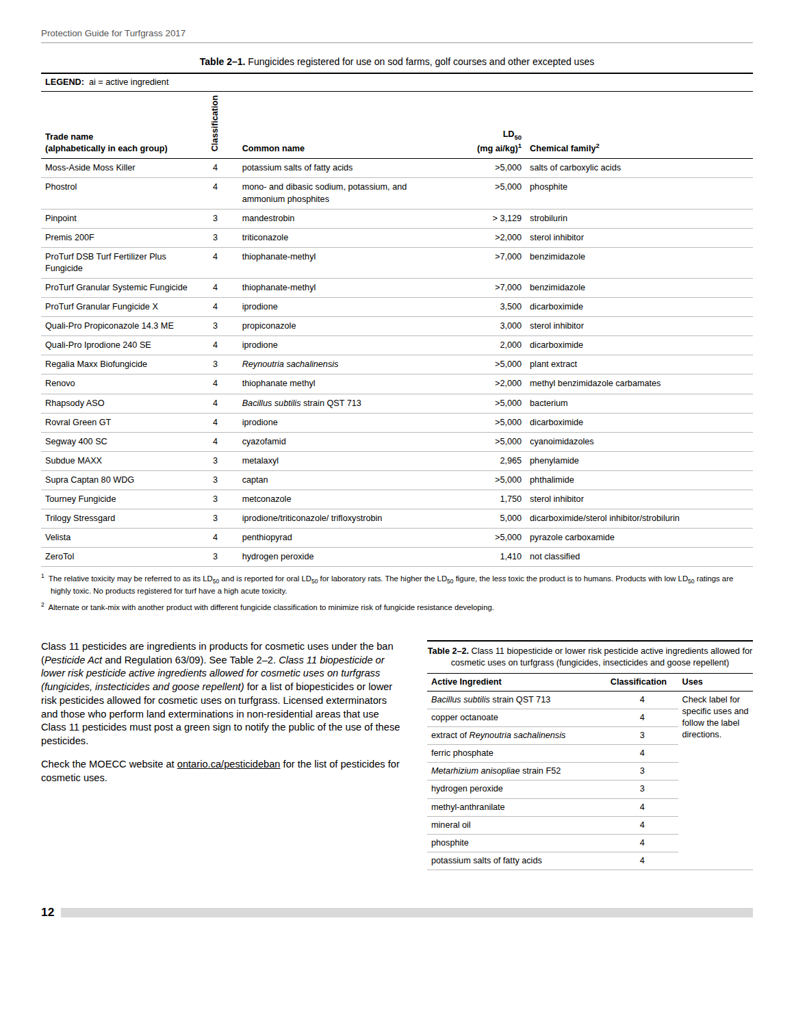Protection Guide for Turfgrass 2017
Table 2–1. Fungicides registered for use on sod farms, golf courses and other excepted uses
LEGEND: ai = active ingredient
| Trade name (alphabetically in each group) | Classification | Common name | LD 50 (mg ai/kg) 1 | Chemical family 2 |
| --- | --- | --- | --- | --- |
| Moss-Aside Moss Killer | 4 | potassium salts of fatty acids | >5,000 | salts of carboxylic acids |
| Phostrol | 4 | mono- and dibasic sodium, potassium, and ammonium phosphites | >5,000 | phosphite |
| Pinpoint | 3 | mandestrobin | > 3,129 | strobilurin |
| Premis 200F | 3 | triticonazole | >2,000 | sterol inhibitor |
| ProTurf DSB Turf Fertilizer Plus Fungicide | 4 | thiophanate-methyl | >7,000 | benzimidazole |
| ProTurf Granular Systemic Fungicide | 4 | thiophanate-methyl | >7,000 | benzimidazole |
| ProTurf Granular Fungicide X | 4 | iprodione | 3,500 | dicarboximide |
| Quali-Pro Propiconazole 14.3 ME | 3 | propiconazole | 3,000 | sterol inhibitor |
| Quali-Pro Iprodione 240 SE | 4 | iprodione | 2,000 | dicarboximide |
| Regalia Maxx Biofungicide | 3 | Reynoutria sachalinensis | >5,000 | plant extract |
| Renovo | 4 | thiophanate methyl | >2,000 | methyl benzimidazole carbamates |
| Rhapsody ASO | 4 | Bacillus subtilis strain QST 713 | >5,000 | bacterium |
| Rovral Green GT | 4 | iprodione | >5,000 | dicarboximide |
| Segway 400 SC | 4 | cyazofamid | >5,000 | cyanoimidazoles |
| Subdue MAXX | 3 | metalaxyl | 2,965 | phenylamide |
| Supra Captan 80 WDG | 3 | captan | >5,000 | phthalimide |
| Tourney Fungicide | 3 | metconazole | 1,750 | sterol inhibitor |
| Trilogy Stressgard | 3 | iprodione/triticonazole/ trifloxystrobin | 5,000 | dicarboximide/sterol inhibitor/strobilurin |
| Velista | 4 | penthiopyrad | >5,000 | pyrazole carboxamide |
| ZeroTol | 3 | hydrogen peroxide | 1,410 | not classified |
1 The relative toxicity may be referred to as its LD50 and is reported for oral LD50 for laboratory rats. The higher the LD50 figure, the less toxic the product is to humans. Products with low LD50 ratings are highly toxic. No products registered for turf have a high acute toxicity.
2 Alternate or tank-mix with another product with different fungicide classification to minimize risk of fungicide resistance developing.
Class 11 pesticides are ingredients in products for cosmetic uses under the ban (Pesticide Act and Regulation 63/09). See Table 2–2. Class 11 biopesticide or lower risk pesticide active ingredients allowed for cosmetic uses on turfgrass (fungicides, instecticides and goose repellent) for a list of biopesticides or lower risk pesticides allowed for cosmetic uses on turfgrass. Licensed exterminators and those who perform land exterminations in non-residential areas that use Class 11 pesticides must post a green sign to notify the public of the use of these pesticides.
Check the MOECC website at ontario.ca/pesticideban for the list of pesticides for cosmetic uses.
Table 2–2. Class 11 biopesticide or lower risk pesticide active ingredients allowed for cosmetic uses on turfgrass (fungicides, insecticides and goose repellent)
| Active Ingredient | Classification | Uses |
| --- | --- | --- |
| Bacillus subtilis strain QST 713 | 4 | Check label for specific uses and follow the label directions. |
| copper octanoate | 4 |
| extract of Reynoutria sachalinensis | 3 |
| ferric phosphate | 4 |
| Metarhizium anisopliae strain F52 | 3 |
| hydrogen peroxide | 3 |
| methyl-anthranilate | 4 |
| mineral oil | 4 |
| phosphite | 4 |
| potassium salts of fatty acids | 4 |
12